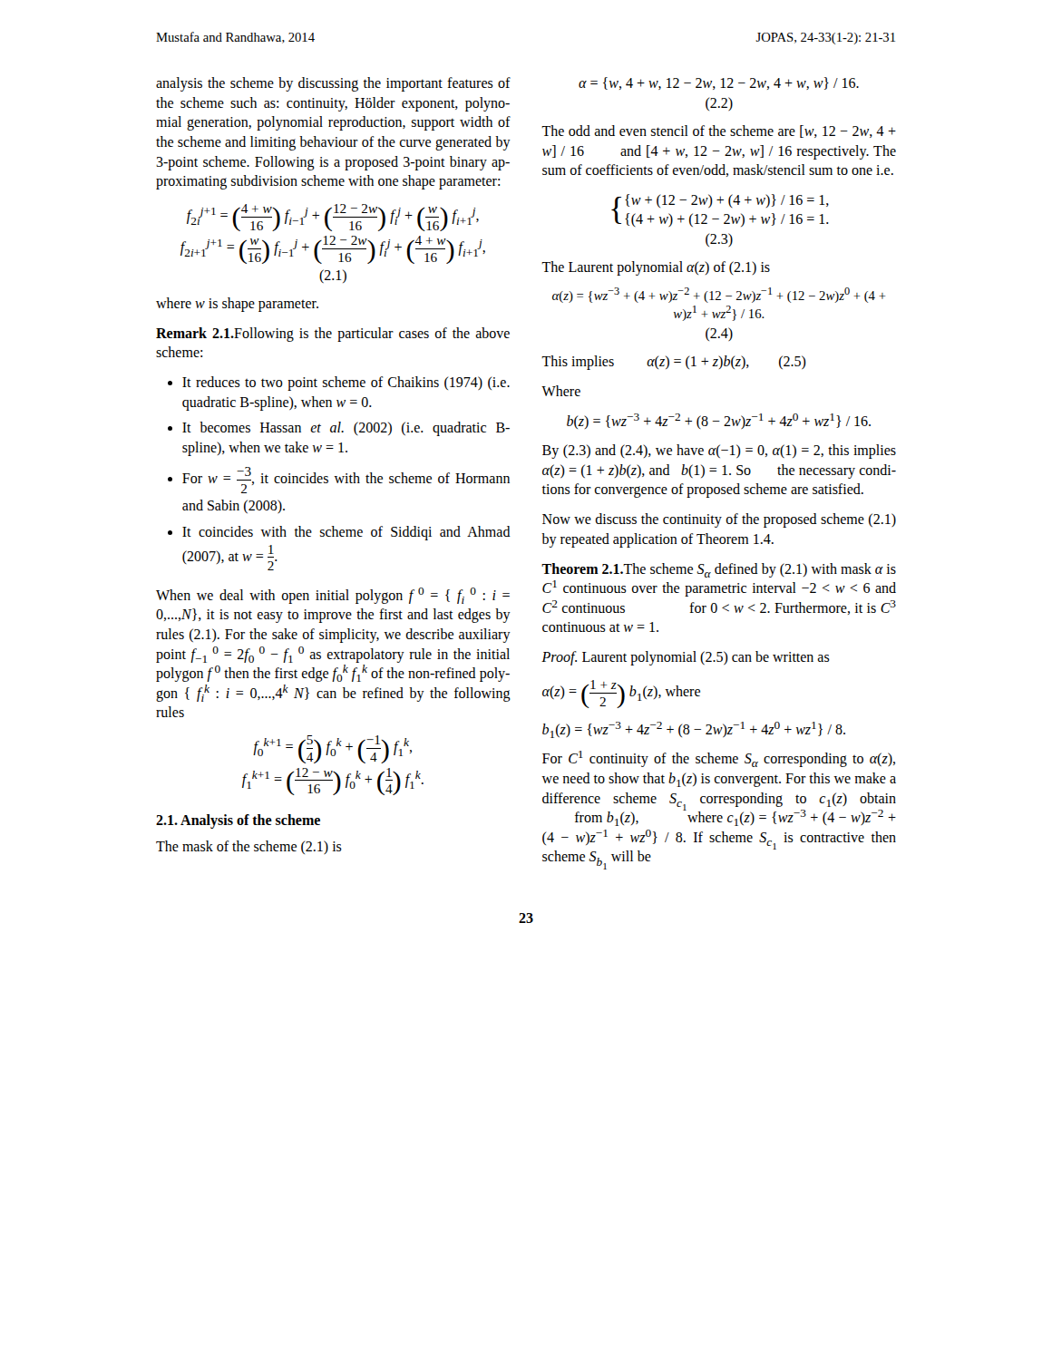Mustafa and Randhawa, 2014 JOPAS, 24-33(1-2): 21-31
analysis the scheme by discussing the important features of the scheme such as: continuity, Hölder exponent, polynomial generation, polynomial reproduction, support width of the scheme and limiting behaviour of the curve generated by 3-point scheme. Following is a proposed 3-point binary approximating subdivision scheme with one shape parameter:
f2ij+1 = 4 + w 16 fi−1j + 12 − 2w 16 fij + w 16 fi+1j, f2i+1j+1 = w 16 fi−1j + 12 − 2w 16 fij + 4 + w 16 fi+1j, (2.1)
where w is shape parameter.
Remark 2.1. Following is the particular cases of the above scheme:
It reduces to two point scheme of Chaikins (1974) (i.e. quadratic B-spline), when w = 0.
It becomes Hassan et al. (2002) (i.e. quadratic B-spline), when we take w = 1.
For w = −32, it coincides with the scheme of Hormann and Sabin (2008).
It coincides with the scheme of Siddiqi and Ahmad (2007), at w = 12.
When we deal with open initial polygon f 0 = { fi 0 : i = 0,...,N}, it is not easy to improve the first and last edges by rules (2.1). For the sake of simplicity, we describe auxiliary point f−1 0 = 2f0 0 − f1 0 as extrapolatory rule in the initial polygon f 0 then the first edge f0k f1k of the non-refined polygon { fik : i = 0,...,4k N} can be refined by the following rules
f0k+1 = 54 f0k + −14 f1k, f1k+1 = 12 − w 16 f0k + 14 f1k.
2.1. Analysis of the scheme
The mask of the scheme (2.1) is
α = {w, 4 + w, 12 − 2w, 12 − 2w, 4 + w, w} / 16. (2.2)
The odd and even stencil of the scheme are [w, 12 − 2w, 4 + w] / 16 and [4 + w, 12 − 2w, w] / 16 respectively. The sum of coefficients of even/odd, mask/stencil sum to one i.e.
{ {w + (12 − 2w) + (4 + w)} / 16 = 1, {(4 + w) + (12 − 2w) + w} / 16 = 1. (2.3)
The Laurent polynomial α(z) of (2.1) is
α(z) = {wz−3 + (4 + w)z−2 + (12 − 2w)z−1 + (12 − 2w)z0 + (4 + w)z1 + wz2} / 16. (2.4)
This implies α(z) = (1 + z)b(z), (2.5)
Where
b(z) = {wz−3 + 4z−2 + (8 − 2w)z−1 + 4z0 + wz1} / 16.
By (2.3) and (2.4), we have α(−1) = 0, α(1) = 2, this implies α(z) = (1 + z)b(z), and b(1) = 1. So the necessary conditions for convergence of proposed scheme are satisfied.
Now we discuss the continuity of the proposed scheme (2.1) by repeated application of Theorem 1.4.
Theorem 2.1. The scheme Sα defined by (2.1) with mask α is C1 continuous over the parametric interval −2 < w < 6 and C2 continuous for 0 < w < 2. Furthermore, it is C3 continuous at w = 1.
Proof. Laurent polynomial (2.5) can be written as
α(z) = 1 + z 2 b1(z), where
b1(z) = {wz−3 + 4z−2 + (8 − 2w)z−1 + 4z0 + wz1} / 8.
For C1 continuity of the scheme Sα corresponding to α(z), we need to show that b1(z) is convergent. For this we make a difference scheme Sc1 corresponding to c1(z) obtain from b1(z), where c1(z) = {wz−3 + (4 − w)z−2 + (4 − w)z−1 + wz0} / 8. If scheme Sc1 is contractive then scheme Sb1 will be
23